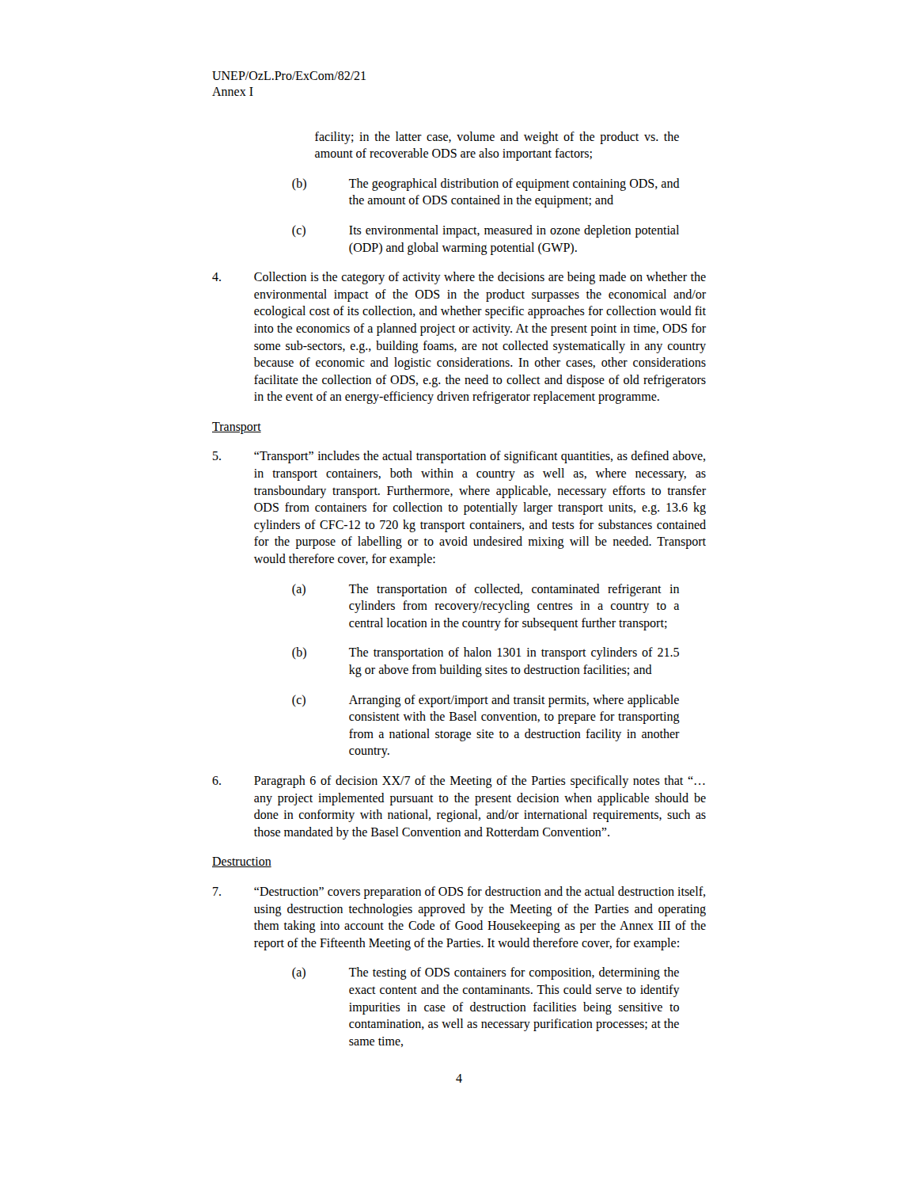UNEP/OzL.Pro/ExCom/82/21
Annex I
facility; in the latter case, volume and weight of the product vs. the amount of recoverable ODS are also important factors;
(b)
The geographical distribution of equipment containing ODS, and the amount of ODS contained in the equipment; and
(c)
Its environmental impact, measured in ozone depletion potential (ODP) and global warming potential (GWP).
4.
Collection is the category of activity where the decisions are being made on whether the environmental impact of the ODS in the product surpasses the economical and/or ecological cost of its collection, and whether specific approaches for collection would fit into the economics of a planned project or activity. At the present point in time, ODS for some sub-sectors, e.g., building foams, are not collected systematically in any country because of economic and logistic considerations. In other cases, other considerations facilitate the collection of ODS, e.g. the need to collect and dispose of old refrigerators in the event of an energy-efficiency driven refrigerator replacement programme.
Transport
5.
“Transport” includes the actual transportation of significant quantities, as defined above, in transport containers, both within a country as well as, where necessary, as transboundary transport. Furthermore, where applicable, necessary efforts to transfer ODS from containers for collection to potentially larger transport units, e.g. 13.6 kg cylinders of CFC-12 to 720 kg transport containers, and tests for substances contained for the purpose of labelling or to avoid undesired mixing will be needed. Transport would therefore cover, for example:
(a)
The transportation of collected, contaminated refrigerant in cylinders from recovery/recycling centres in a country to a central location in the country for subsequent further transport;
(b)
The transportation of halon 1301 in transport cylinders of 21.5 kg or above from building sites to destruction facilities; and
(c)
Arranging of export/import and transit permits, where applicable consistent with the Basel convention, to prepare for transporting from a national storage site to a destruction facility in another country.
6.
Paragraph 6 of decision XX/7 of the Meeting of the Parties specifically notes that “… any project implemented pursuant to the present decision when applicable should be done in conformity with national, regional, and/or international requirements, such as those mandated by the Basel Convention and Rotterdam Convention”.
Destruction
7.
“Destruction” covers preparation of ODS for destruction and the actual destruction itself, using destruction technologies approved by the Meeting of the Parties and operating them taking into account the Code of Good Housekeeping as per the Annex III of the report of the Fifteenth Meeting of the Parties. It would therefore cover, for example:
(a)
The testing of ODS containers for composition, determining the exact content and the contaminants. This could serve to identify impurities in case of destruction facilities being sensitive to contamination, as well as necessary purification processes; at the same time,
4